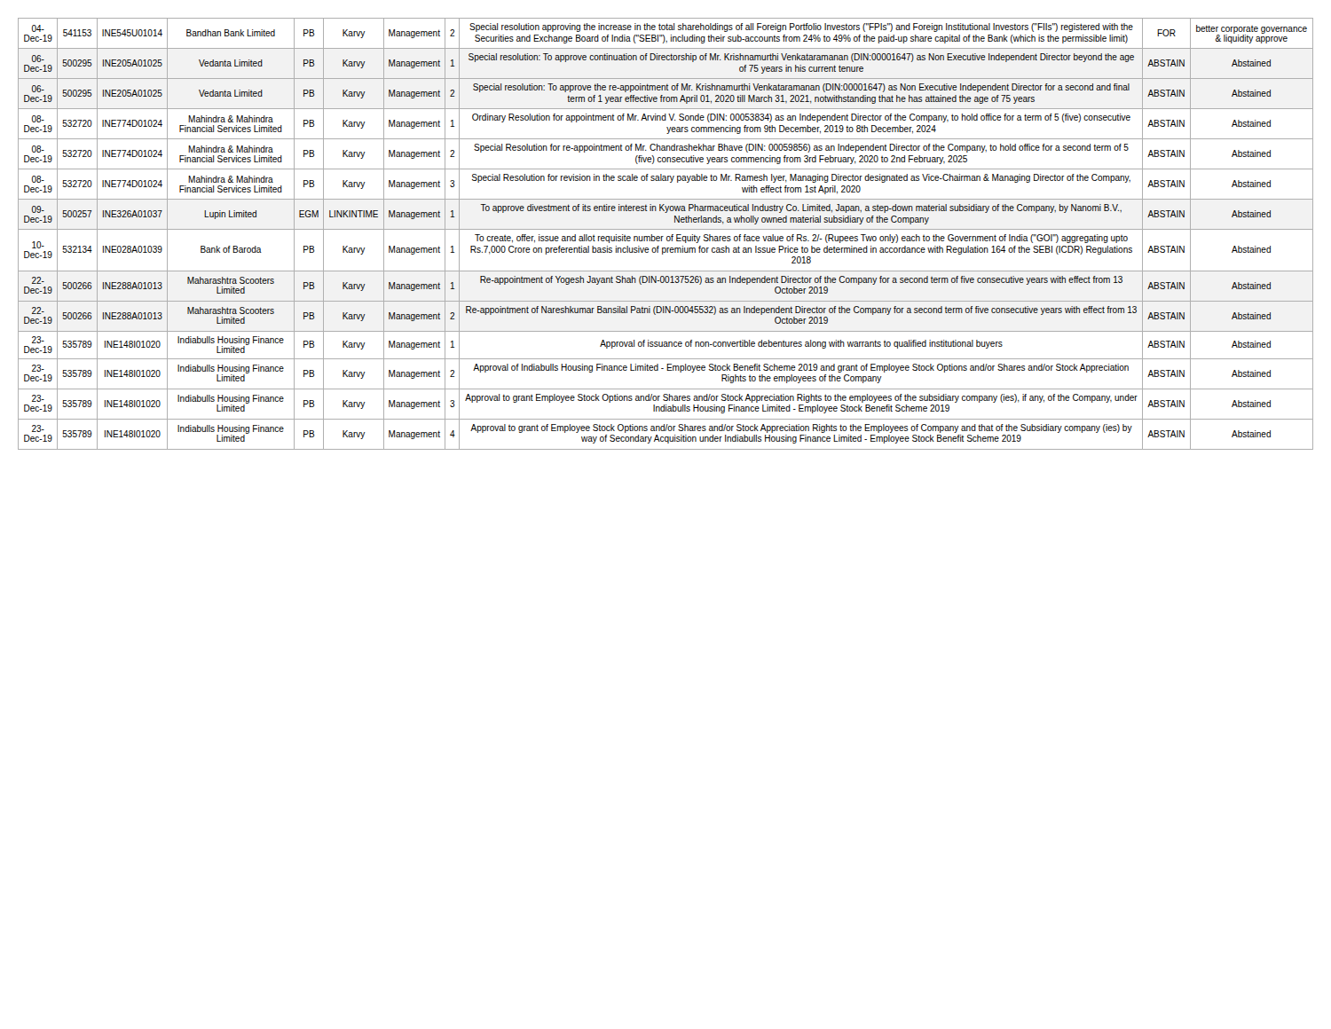| 04-Dec-19 | 541153 | INE545U01014 | Bandhan Bank Limited | PB | Karvy | Management | 2 | Special resolution approving the increase in the total shareholdings of all Foreign Portfolio Investors ("FPIs") and Foreign Institutional Investors ("FIIs") registered with the Securities and Exchange Board of India ("SEBI"), including their sub-accounts from 24% to 49% of the paid-up share capital of the Bank (which is the permissible limit) | FOR | better corporate governance & liquidity approve |
| 06-Dec-19 | 500295 | INE205A01025 | Vedanta Limited | PB | Karvy | Management | 1 | Special resolution: To approve continuation of Directorship of Mr. Krishnamurthi Venkataramanan (DIN:00001647) as Non Executive Independent Director beyond the age of 75 years in his current tenure | ABSTAIN | Abstained |
| 06-Dec-19 | 500295 | INE205A01025 | Vedanta Limited | PB | Karvy | Management | 2 | Special resolution: To approve the re-appointment of Mr. Krishnamurthi Venkataramanan (DIN:00001647) as Non Executive Independent Director for a second and final term of 1 year effective from April 01, 2020 till March 31, 2021, notwithstanding that he has attained the age of 75 years | ABSTAIN | Abstained |
| 08-Dec-19 | 532720 | INE774D01024 | Mahindra & Mahindra Financial Services Limited | PB | Karvy | Management | 1 | Ordinary Resolution for appointment of Mr. Arvind V. Sonde (DIN: 00053834) as an Independent Director of the Company, to hold office for a term of 5 (five) consecutive years commencing from 9th December, 2019 to 8th December, 2024 | ABSTAIN | Abstained |
| 08-Dec-19 | 532720 | INE774D01024 | Mahindra & Mahindra Financial Services Limited | PB | Karvy | Management | 2 | Special Resolution for re-appointment of Mr. Chandrashekhar Bhave (DIN: 00059856) as an Independent Director of the Company, to hold office for a second term of 5 (five) consecutive years commencing from 3rd February, 2020 to 2nd February, 2025 | ABSTAIN | Abstained |
| 08-Dec-19 | 532720 | INE774D01024 | Mahindra & Mahindra Financial Services Limited | PB | Karvy | Management | 3 | Special Resolution for revision in the scale of salary payable to Mr. Ramesh Iyer, Managing Director designated as Vice-Chairman & Managing Director of the Company, with effect from 1st April, 2020 | ABSTAIN | Abstained |
| 09-Dec-19 | 500257 | INE326A01037 | Lupin Limited | EGM | LINKINTIME | Management | 1 | To approve divestment of its entire interest in Kyowa Pharmaceutical Industry Co. Limited, Japan, a step-down material subsidiary of the Company, by Nanomi B.V., Netherlands, a wholly owned material subsidiary of the Company | ABSTAIN | Abstained |
| 10-Dec-19 | 532134 | INE028A01039 | Bank of Baroda | PB | Karvy | Management | 1 | To create, offer, issue and allot requisite number of Equity Shares of face value of Rs. 2/- (Rupees Two only) each to the Government of India ("GOI") aggregating upto Rs.7,000 Crore on preferential basis inclusive of premium for cash at an Issue Price to be determined in accordance with Regulation 164 of the SEBI (ICDR) Regulations 2018 | ABSTAIN | Abstained |
| 22-Dec-19 | 500266 | INE288A01013 | Maharashtra Scooters Limited | PB | Karvy | Management | 1 | Re-appointment of Yogesh Jayant Shah (DIN-00137526) as an Independent Director of the Company for a second term of five consecutive years with effect from 13 October 2019 | ABSTAIN | Abstained |
| 22-Dec-19 | 500266 | INE288A01013 | Maharashtra Scooters Limited | PB | Karvy | Management | 2 | Re-appointment of Nareshkumar Bansilal Patni (DIN-00045532) as an Independent Director of the Company for a second term of five consecutive years with effect from 13 October 2019 | ABSTAIN | Abstained |
| 23-Dec-19 | 535789 | INE148I01020 | Indiabulls Housing Finance Limited | PB | Karvy | Management | 1 | Approval of issuance of non-convertible debentures along with warrants to qualified institutional buyers | ABSTAIN | Abstained |
| 23-Dec-19 | 535789 | INE148I01020 | Indiabulls Housing Finance Limited | PB | Karvy | Management | 2 | Approval of Indiabulls Housing Finance Limited - Employee Stock Benefit Scheme 2019 and grant of Employee Stock Options and/or Shares and/or Stock Appreciation Rights to the employees of the Company | ABSTAIN | Abstained |
| 23-Dec-19 | 535789 | INE148I01020 | Indiabulls Housing Finance Limited | PB | Karvy | Management | 3 | Approval to grant Employee Stock Options and/or Shares and/or Stock Appreciation Rights to the employees of the subsidiary company (ies), if any, of the Company, under Indiabulls Housing Finance Limited - Employee Stock Benefit Scheme 2019 | ABSTAIN | Abstained |
| 23-Dec-19 | 535789 | INE148I01020 | Indiabulls Housing Finance Limited | PB | Karvy | Management | 4 | Approval to grant of Employee Stock Options and/or Shares and/or Stock Appreciation Rights to the Employees of Company and that of the Subsidiary company (ies) by way of Secondary Acquisition under Indiabulls Housing Finance Limited - Employee Stock Benefit Scheme 2019 | ABSTAIN | Abstained |